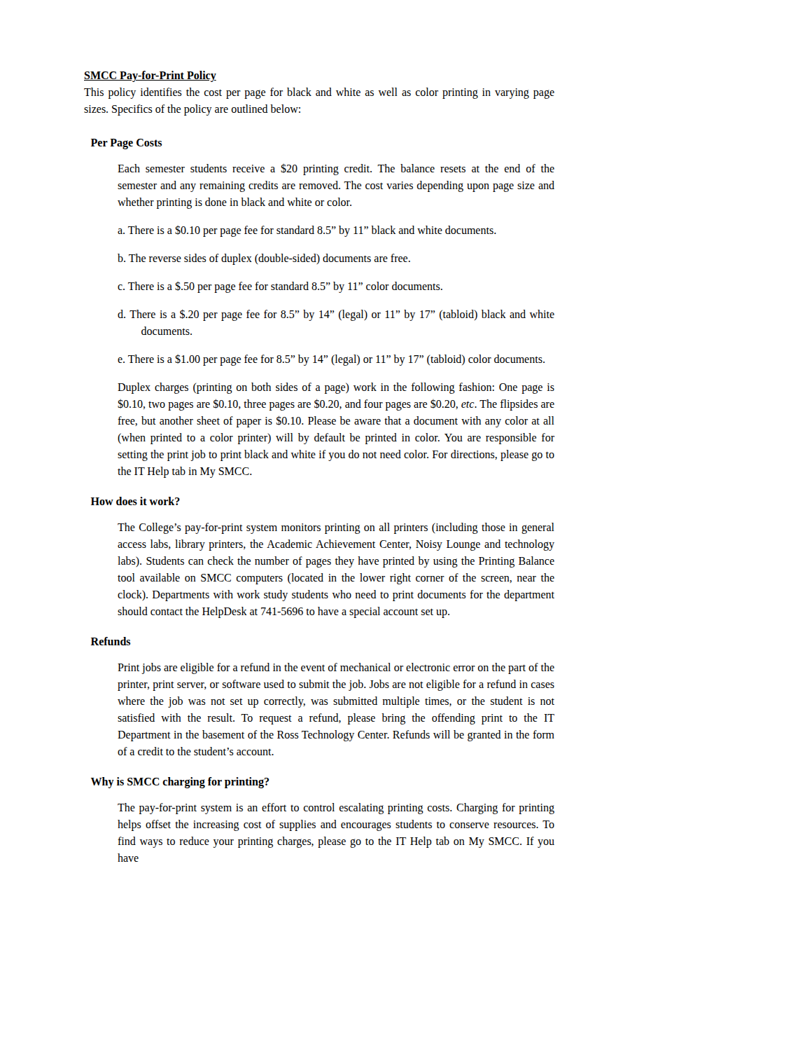SMCC Pay-for-Print Policy
This policy identifies the cost per page for black and white as well as color printing in varying page sizes. Specifics of the policy are outlined below:
Per Page Costs
Each semester students receive a $20 printing credit. The balance resets at the end of the semester and any remaining credits are removed. The cost varies depending upon page size and whether printing is done in black and white or color.
a. There is a $0.10 per page fee for standard 8.5” by 11” black and white documents.
b. The reverse sides of duplex (double-sided) documents are free.
c. There is a $.50 per page fee for standard 8.5” by 11” color documents.
d. There is a $.20 per page fee for 8.5” by 14” (legal) or 11” by 17” (tabloid) black and white documents.
e. There is a $1.00 per page fee for 8.5” by 14” (legal) or 11” by 17” (tabloid) color documents.
Duplex charges (printing on both sides of a page) work in the following fashion: One page is $0.10, two pages are $0.10, three pages are $0.20, and four pages are $0.20, etc. The flipsides are free, but another sheet of paper is $0.10. Please be aware that a document with any color at all (when printed to a color printer) will by default be printed in color. You are responsible for setting the print job to print black and white if you do not need color. For directions, please go to the IT Help tab in My SMCC.
How does it work?
The College’s pay-for-print system monitors printing on all printers (including those in general access labs, library printers, the Academic Achievement Center, Noisy Lounge and technology labs). Students can check the number of pages they have printed by using the Printing Balance tool available on SMCC computers (located in the lower right corner of the screen, near the clock). Departments with work study students who need to print documents for the department should contact the HelpDesk at 741-5696 to have a special account set up.
Refunds
Print jobs are eligible for a refund in the event of mechanical or electronic error on the part of the printer, print server, or software used to submit the job. Jobs are not eligible for a refund in cases where the job was not set up correctly, was submitted multiple times, or the student is not satisfied with the result. To request a refund, please bring the offending print to the IT Department in the basement of the Ross Technology Center. Refunds will be granted in the form of a credit to the student’s account.
Why is SMCC charging for printing?
The pay-for-print system is an effort to control escalating printing costs. Charging for printing helps offset the increasing cost of supplies and encourages students to conserve resources. To find ways to reduce your printing charges, please go to the IT Help tab on My SMCC. If you have